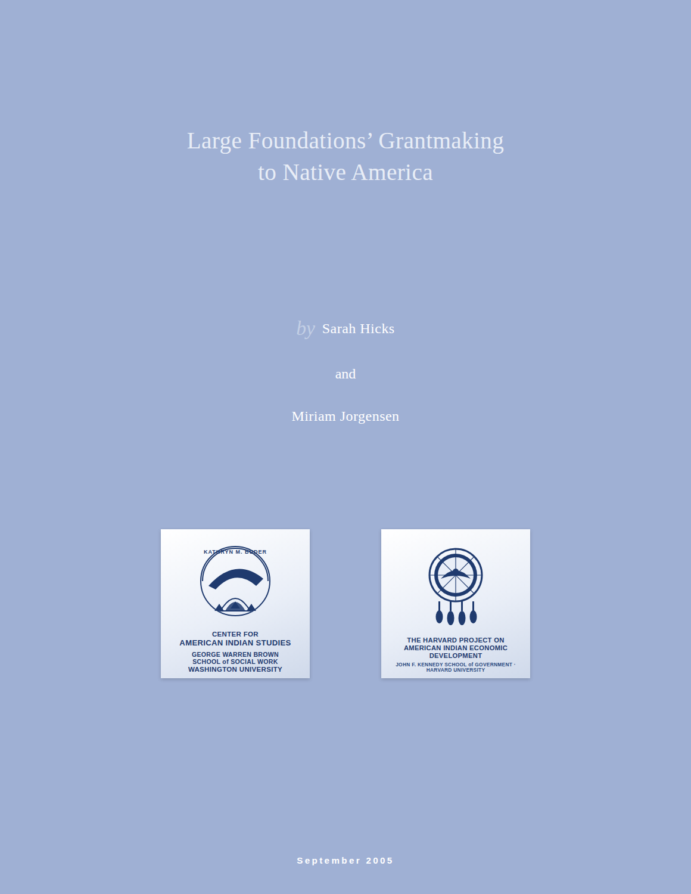Large Foundations’ Grantmaking
to Native America
by Sarah Hicks
and
Miriam Jorgensen
KATHRYN M. BUDER
CENTER FOR
AMERICAN INDIAN STUDIES
GEORGE WARREN BROWN
SCHOOL of SOCIAL WORK
WASHINGTON UNIVERSITY
THE HARVARD PROJECT ON
AMERICAN INDIAN ECONOMIC DEVELOPMENT
JOHN F. KENNEDY SCHOOL of GOVERNMENT · HARVARD UNIVERSITY
September 2005